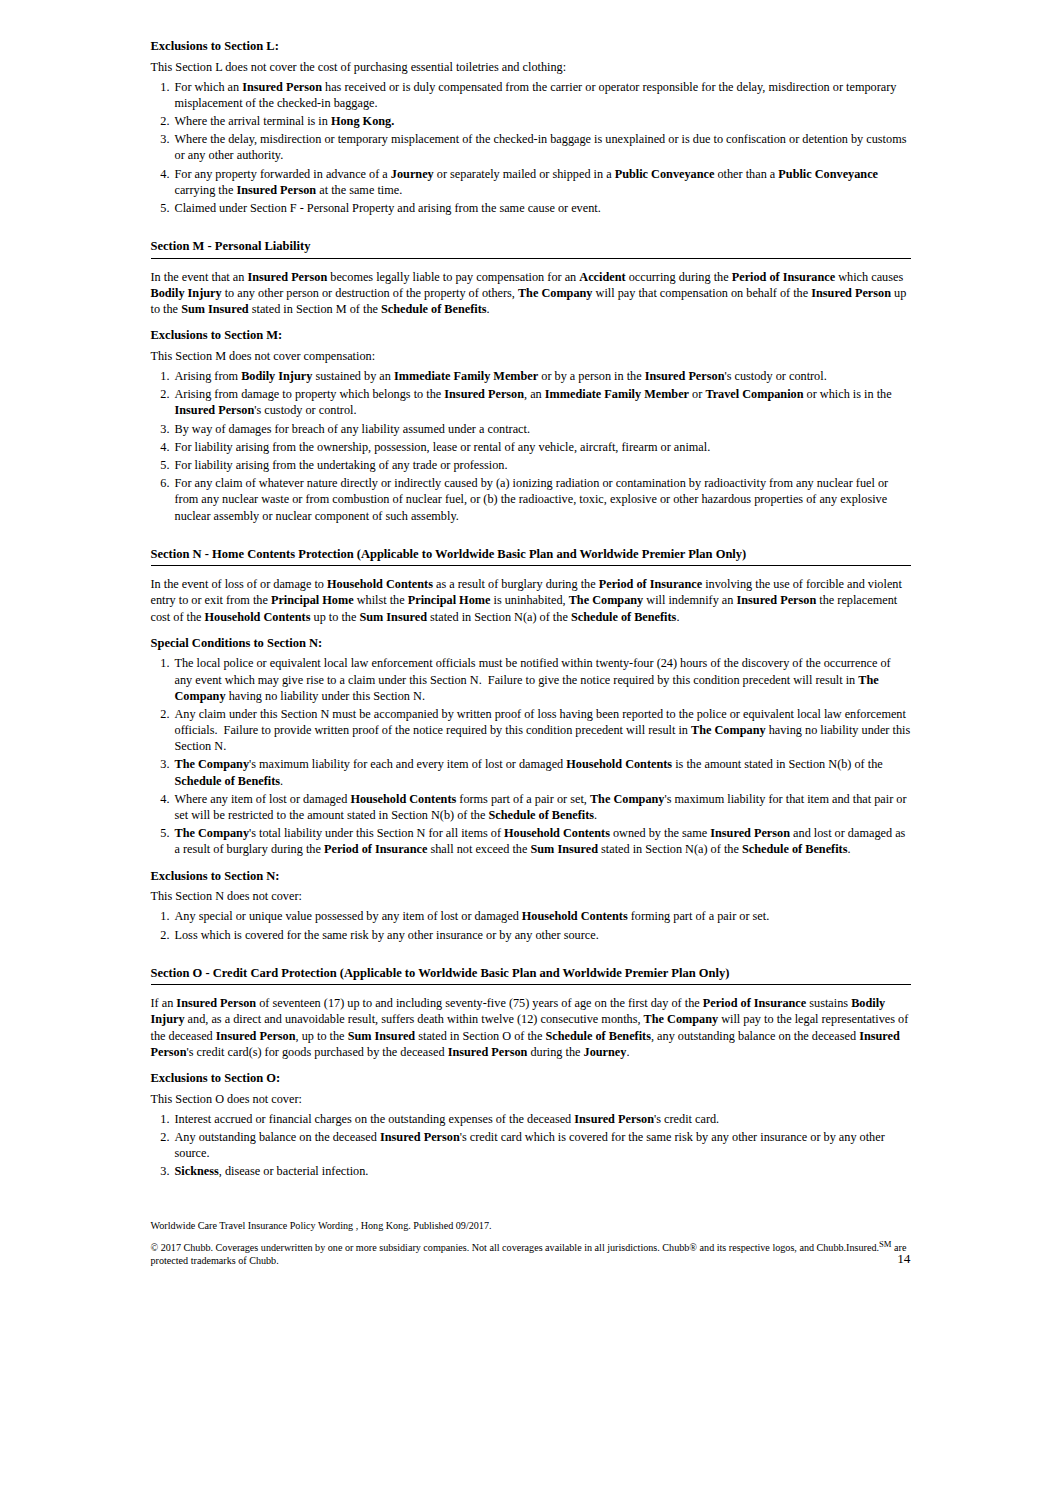Exclusions to Section L:
This Section L does not cover the cost of purchasing essential toiletries and clothing:
For which an Insured Person has received or is duly compensated from the carrier or operator responsible for the delay, misdirection or temporary misplacement of the checked-in baggage.
Where the arrival terminal is in Hong Kong.
Where the delay, misdirection or temporary misplacement of the checked-in baggage is unexplained or is due to confiscation or detention by customs or any other authority.
For any property forwarded in advance of a Journey or separately mailed or shipped in a Public Conveyance other than a Public Conveyance carrying the Insured Person at the same time.
Claimed under Section F - Personal Property and arising from the same cause or event.
Section M - Personal Liability
In the event that an Insured Person becomes legally liable to pay compensation for an Accident occurring during the Period of Insurance which causes Bodily Injury to any other person or destruction of the property of others, The Company will pay that compensation on behalf of the Insured Person up to the Sum Insured stated in Section M of the Schedule of Benefits.
Exclusions to Section M:
This Section M does not cover compensation:
Arising from Bodily Injury sustained by an Immediate Family Member or by a person in the Insured Person's custody or control.
Arising from damage to property which belongs to the Insured Person, an Immediate Family Member or Travel Companion or which is in the Insured Person's custody or control.
By way of damages for breach of any liability assumed under a contract.
For liability arising from the ownership, possession, lease or rental of any vehicle, aircraft, firearm or animal.
For liability arising from the undertaking of any trade or profession.
For any claim of whatever nature directly or indirectly caused by (a) ionizing radiation or contamination by radioactivity from any nuclear fuel or from any nuclear waste or from combustion of nuclear fuel, or (b) the radioactive, toxic, explosive or other hazardous properties of any explosive nuclear assembly or nuclear component of such assembly.
Section N - Home Contents Protection (Applicable to Worldwide Basic Plan and Worldwide Premier Plan Only)
In the event of loss of or damage to Household Contents as a result of burglary during the Period of Insurance involving the use of forcible and violent entry to or exit from the Principal Home whilst the Principal Home is uninhabited, The Company will indemnify an Insured Person the replacement cost of the Household Contents up to the Sum Insured stated in Section N(a) of the Schedule of Benefits.
Special Conditions to Section N:
The local police or equivalent local law enforcement officials must be notified within twenty-four (24) hours of the discovery of the occurrence of any event which may give rise to a claim under this Section N. Failure to give the notice required by this condition precedent will result in The Company having no liability under this Section N.
Any claim under this Section N must be accompanied by written proof of loss having been reported to the police or equivalent local law enforcement officials. Failure to provide written proof of the notice required by this condition precedent will result in The Company having no liability under this Section N.
The Company's maximum liability for each and every item of lost or damaged Household Contents is the amount stated in Section N(b) of the Schedule of Benefits.
Where any item of lost or damaged Household Contents forms part of a pair or set, The Company's maximum liability for that item and that pair or set will be restricted to the amount stated in Section N(b) of the Schedule of Benefits.
The Company's total liability under this Section N for all items of Household Contents owned by the same Insured Person and lost or damaged as a result of burglary during the Period of Insurance shall not exceed the Sum Insured stated in Section N(a) of the Schedule of Benefits.
Exclusions to Section N:
This Section N does not cover:
Any special or unique value possessed by any item of lost or damaged Household Contents forming part of a pair or set.
Loss which is covered for the same risk by any other insurance or by any other source.
Section O - Credit Card Protection (Applicable to Worldwide Basic Plan and Worldwide Premier Plan Only)
If an Insured Person of seventeen (17) up to and including seventy-five (75) years of age on the first day of the Period of Insurance sustains Bodily Injury and, as a direct and unavoidable result, suffers death within twelve (12) consecutive months, The Company will pay to the legal representatives of the deceased Insured Person, up to the Sum Insured stated in Section O of the Schedule of Benefits, any outstanding balance on the deceased Insured Person's credit card(s) for goods purchased by the deceased Insured Person during the Journey.
Exclusions to Section O:
This Section O does not cover:
Interest accrued or financial charges on the outstanding expenses of the deceased Insured Person's credit card.
Any outstanding balance on the deceased Insured Person's credit card which is covered for the same risk by any other insurance or by any other source.
Sickness, disease or bacterial infection.
Worldwide Care Travel Insurance Policy Wording , Hong Kong. Published 09/2017.
© 2017 Chubb. Coverages underwritten by one or more subsidiary companies. Not all coverages available in all jurisdictions. Chubb® and its respective logos, and Chubb.Insured.SM are protected trademarks of Chubb.
14